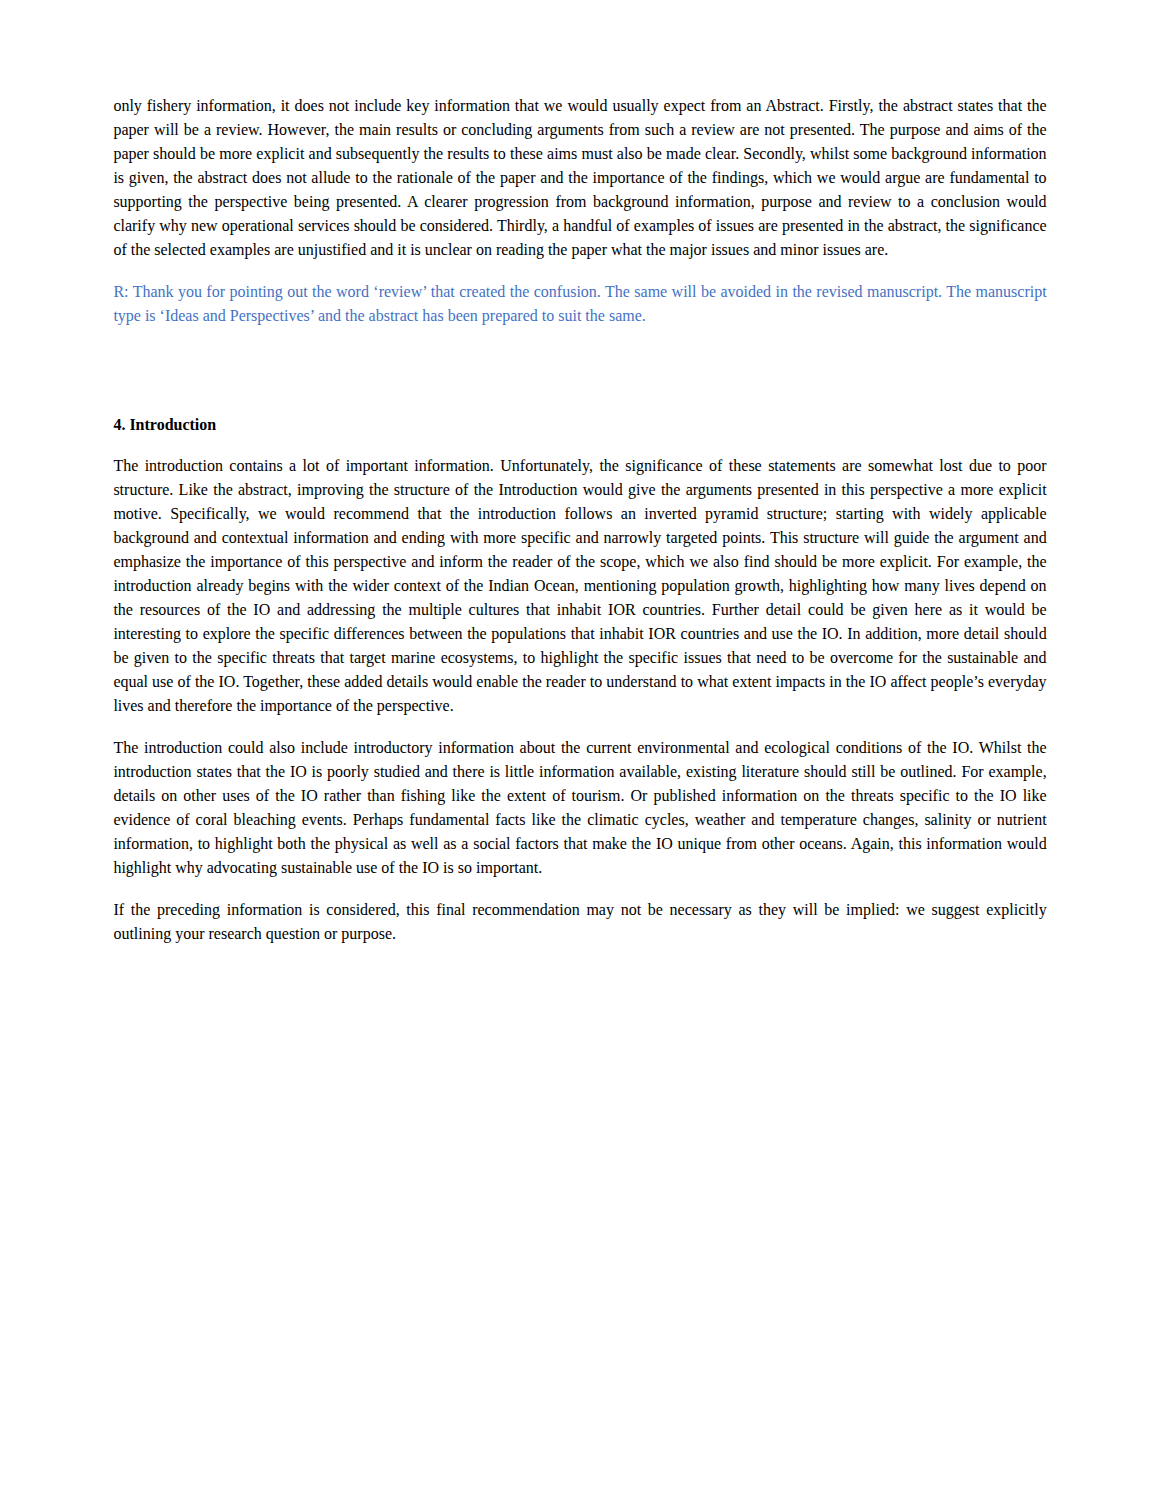only fishery information, it does not include key information that we would usually expect from an Abstract. Firstly, the abstract states that the paper will be a review. However, the main results or concluding arguments from such a review are not presented. The purpose and aims of the paper should be more explicit and subsequently the results to these aims must also be made clear. Secondly, whilst some background information is given, the abstract does not allude to the rationale of the paper and the importance of the findings, which we would argue are fundamental to supporting the perspective being presented. A clearer progression from background information, purpose and review to a conclusion would clarify why new operational services should be considered. Thirdly, a handful of examples of issues are presented in the abstract, the significance of the selected examples are unjustified and it is unclear on reading the paper what the major issues and minor issues are.
R: Thank you for pointing out the word ‘review’ that created the confusion. The same will be avoided in the revised manuscript. The manuscript type is ‘Ideas and Perspectives’ and the abstract has been prepared to suit the same.
4. Introduction
The introduction contains a lot of important information. Unfortunately, the significance of these statements are somewhat lost due to poor structure. Like the abstract, improving the structure of the Introduction would give the arguments presented in this perspective a more explicit motive. Specifically, we would recommend that the introduction follows an inverted pyramid structure; starting with widely applicable background and contextual information and ending with more specific and narrowly targeted points. This structure will guide the argument and emphasize the importance of this perspective and inform the reader of the scope, which we also find should be more explicit. For example, the introduction already begins with the wider context of the Indian Ocean, mentioning population growth, highlighting how many lives depend on the resources of the IO and addressing the multiple cultures that inhabit IOR countries. Further detail could be given here as it would be interesting to explore the specific differences between the populations that inhabit IOR countries and use the IO. In addition, more detail should be given to the specific threats that target marine ecosystems, to highlight the specific issues that need to be overcome for the sustainable and equal use of the IO. Together, these added details would enable the reader to understand to what extent impacts in the IO affect people’s everyday lives and therefore the importance of the perspective.
The introduction could also include introductory information about the current environmental and ecological conditions of the IO. Whilst the introduction states that the IO is poorly studied and there is little information available, existing literature should still be outlined. For example, details on other uses of the IO rather than fishing like the extent of tourism. Or published information on the threats specific to the IO like evidence of coral bleaching events. Perhaps fundamental facts like the climatic cycles, weather and temperature changes, salinity or nutrient information, to highlight both the physical as well as a social factors that make the IO unique from other oceans. Again, this information would highlight why advocating sustainable use of the IO is so important.
If the preceding information is considered, this final recommendation may not be necessary as they will be implied: we suggest explicitly outlining your research question or purpose.